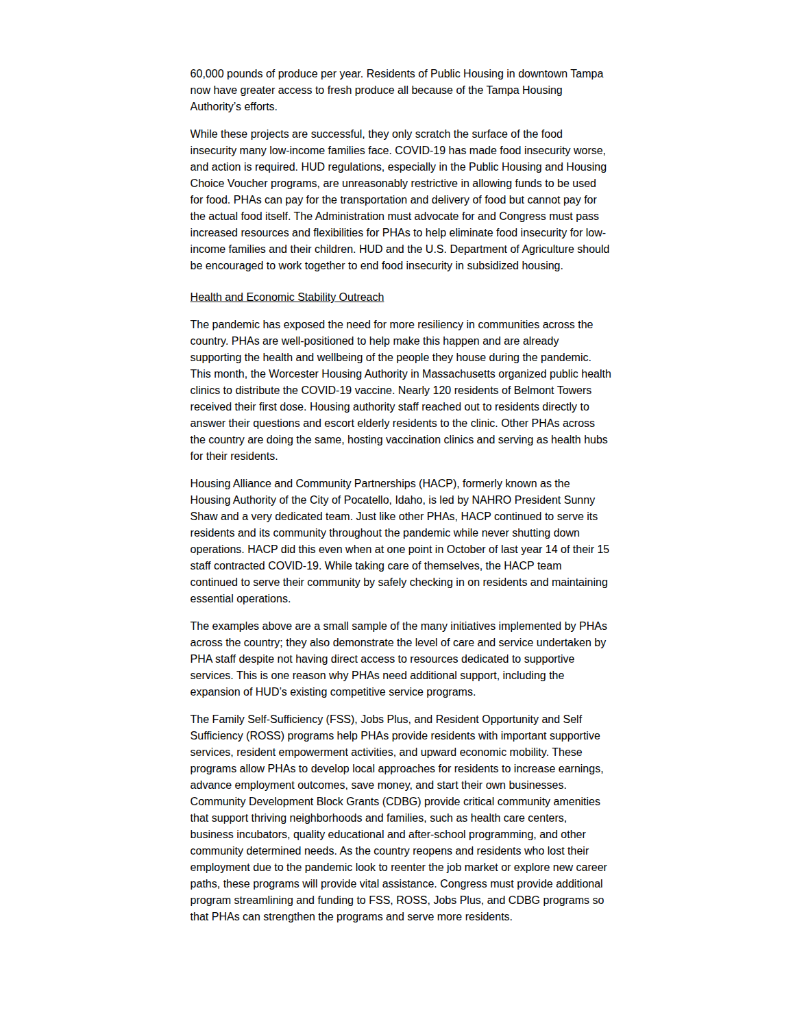60,000 pounds of produce per year. Residents of Public Housing in downtown Tampa now have greater access to fresh produce all because of the Tampa Housing Authority’s efforts.
While these projects are successful, they only scratch the surface of the food insecurity many low-income families face. COVID-19 has made food insecurity worse, and action is required. HUD regulations, especially in the Public Housing and Housing Choice Voucher programs, are unreasonably restrictive in allowing funds to be used for food. PHAs can pay for the transportation and delivery of food but cannot pay for the actual food itself. The Administration must advocate for and Congress must pass increased resources and flexibilities for PHAs to help eliminate food insecurity for low-income families and their children. HUD and the U.S. Department of Agriculture should be encouraged to work together to end food insecurity in subsidized housing.
Health and Economic Stability Outreach
The pandemic has exposed the need for more resiliency in communities across the country. PHAs are well-positioned to help make this happen and are already supporting the health and wellbeing of the people they house during the pandemic. This month, the Worcester Housing Authority in Massachusetts organized public health clinics to distribute the COVID-19 vaccine. Nearly 120 residents of Belmont Towers received their first dose. Housing authority staff reached out to residents directly to answer their questions and escort elderly residents to the clinic. Other PHAs across the country are doing the same, hosting vaccination clinics and serving as health hubs for their residents.
Housing Alliance and Community Partnerships (HACP), formerly known as the Housing Authority of the City of Pocatello, Idaho, is led by NAHRO President Sunny Shaw and a very dedicated team. Just like other PHAs, HACP continued to serve its residents and its community throughout the pandemic while never shutting down operations. HACP did this even when at one point in October of last year 14 of their 15 staff contracted COVID-19. While taking care of themselves, the HACP team continued to serve their community by safely checking in on residents and maintaining essential operations.
The examples above are a small sample of the many initiatives implemented by PHAs across the country; they also demonstrate the level of care and service undertaken by PHA staff despite not having direct access to resources dedicated to supportive services. This is one reason why PHAs need additional support, including the expansion of HUD’s existing competitive service programs.
The Family Self-Sufficiency (FSS), Jobs Plus, and Resident Opportunity and Self Sufficiency (ROSS) programs help PHAs provide residents with important supportive services, resident empowerment activities, and upward economic mobility. These programs allow PHAs to develop local approaches for residents to increase earnings, advance employment outcomes, save money, and start their own businesses. Community Development Block Grants (CDBG) provide critical community amenities that support thriving neighborhoods and families, such as health care centers, business incubators, quality educational and after-school programming, and other community determined needs. As the country reopens and residents who lost their employment due to the pandemic look to reenter the job market or explore new career paths, these programs will provide vital assistance. Congress must provide additional program streamlining and funding to FSS, ROSS, Jobs Plus, and CDBG programs so that PHAs can strengthen the programs and serve more residents.